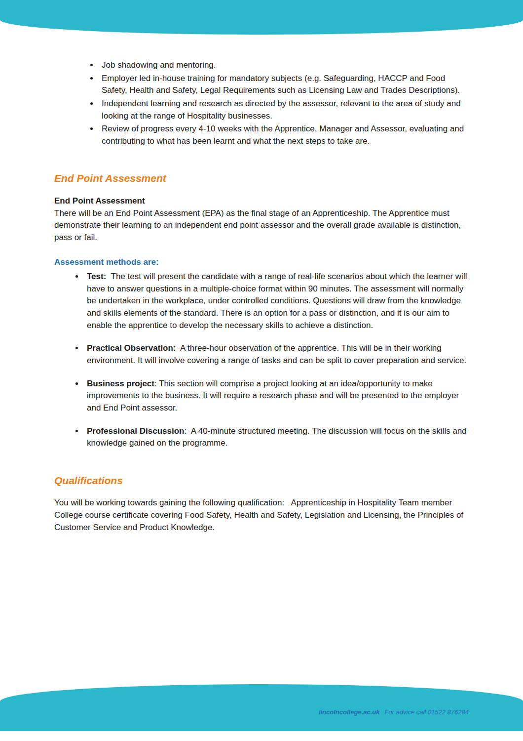Job shadowing and mentoring.
Employer led in-house training for mandatory subjects (e.g. Safeguarding, HACCP and Food Safety, Health and Safety, Legal Requirements such as Licensing Law and Trades Descriptions).
Independent learning and research as directed by the assessor, relevant to the area of study and looking at the range of Hospitality businesses.
Review of progress every 4-10 weeks with the Apprentice, Manager and Assessor, evaluating and contributing to what has been learnt and what the next steps to take are.
End Point Assessment
End Point Assessment
There will be an End Point Assessment (EPA) as the final stage of an Apprenticeship. The Apprentice must demonstrate their learning to an independent end point assessor and the overall grade available is distinction, pass or fail.
Assessment methods are:
Test: The test will present the candidate with a range of real-life scenarios about which the learner will have to answer questions in a multiple-choice format within 90 minutes. The assessment will normally be undertaken in the workplace, under controlled conditions. Questions will draw from the knowledge and skills elements of the standard. There is an option for a pass or distinction, and it is our aim to enable the apprentice to develop the necessary skills to achieve a distinction.
Practical Observation: A three-hour observation of the apprentice. This will be in their working environment. It will involve covering a range of tasks and can be split to cover preparation and service.
Business project: This section will comprise a project looking at an idea/opportunity to make improvements to the business. It will require a research phase and will be presented to the employer and End Point assessor.
Professional Discussion: A 40-minute structured meeting. The discussion will focus on the skills and knowledge gained on the programme.
Qualifications
You will be working towards gaining the following qualification: Apprenticeship in Hospitality Team member College course certificate covering Food Safety, Health and Safety, Legislation and Licensing, the Principles of Customer Service and Product Knowledge.
lincolncollege.ac.uk For advice call 01522 876284